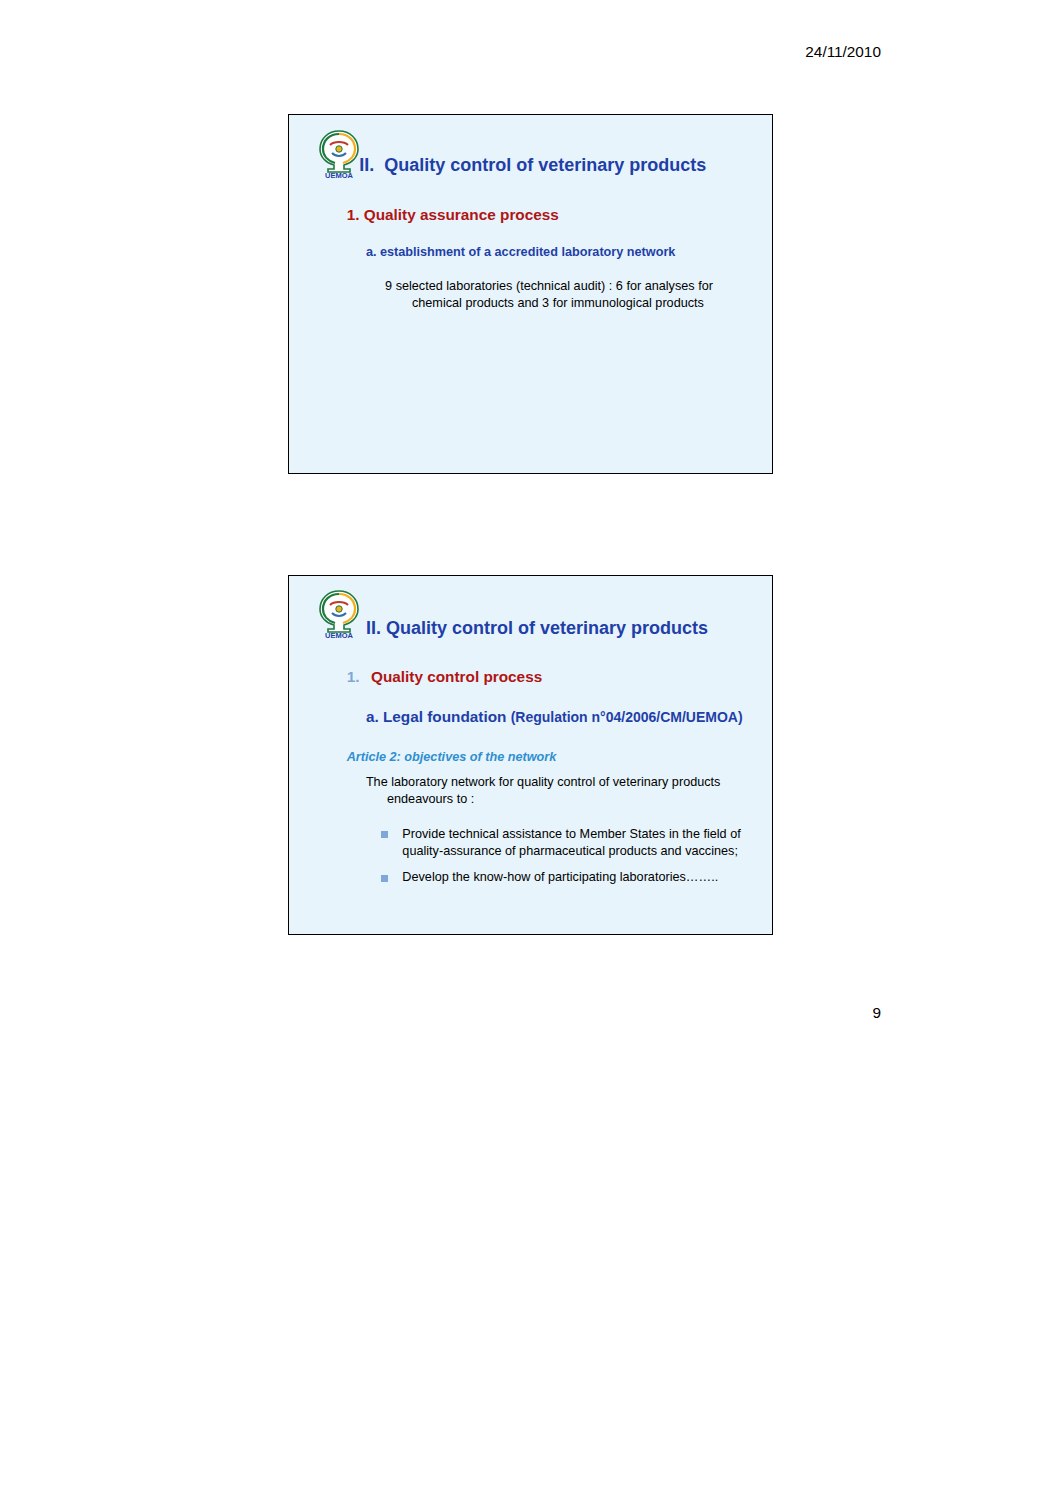24/11/2010
UEMOA
II. Quality control of veterinary products
1. Quality assurance process
a. establishment of a accredited laboratory network
9 selected laboratories (technical audit) : 6 for analyses for chemical products and 3 for immunological products
UEMOA
II. Quality control of veterinary products
1. Quality control process
a. Legal foundation (Regulation n°04/2006/CM/UEMOA)
Article 2: objectives of the network
The laboratory network for quality control of veterinary products endeavours to :
Provide technical assistance to Member States in the field of quality-assurance of pharmaceutical products and vaccines;
Develop the know-how of participating laboratories……..
9